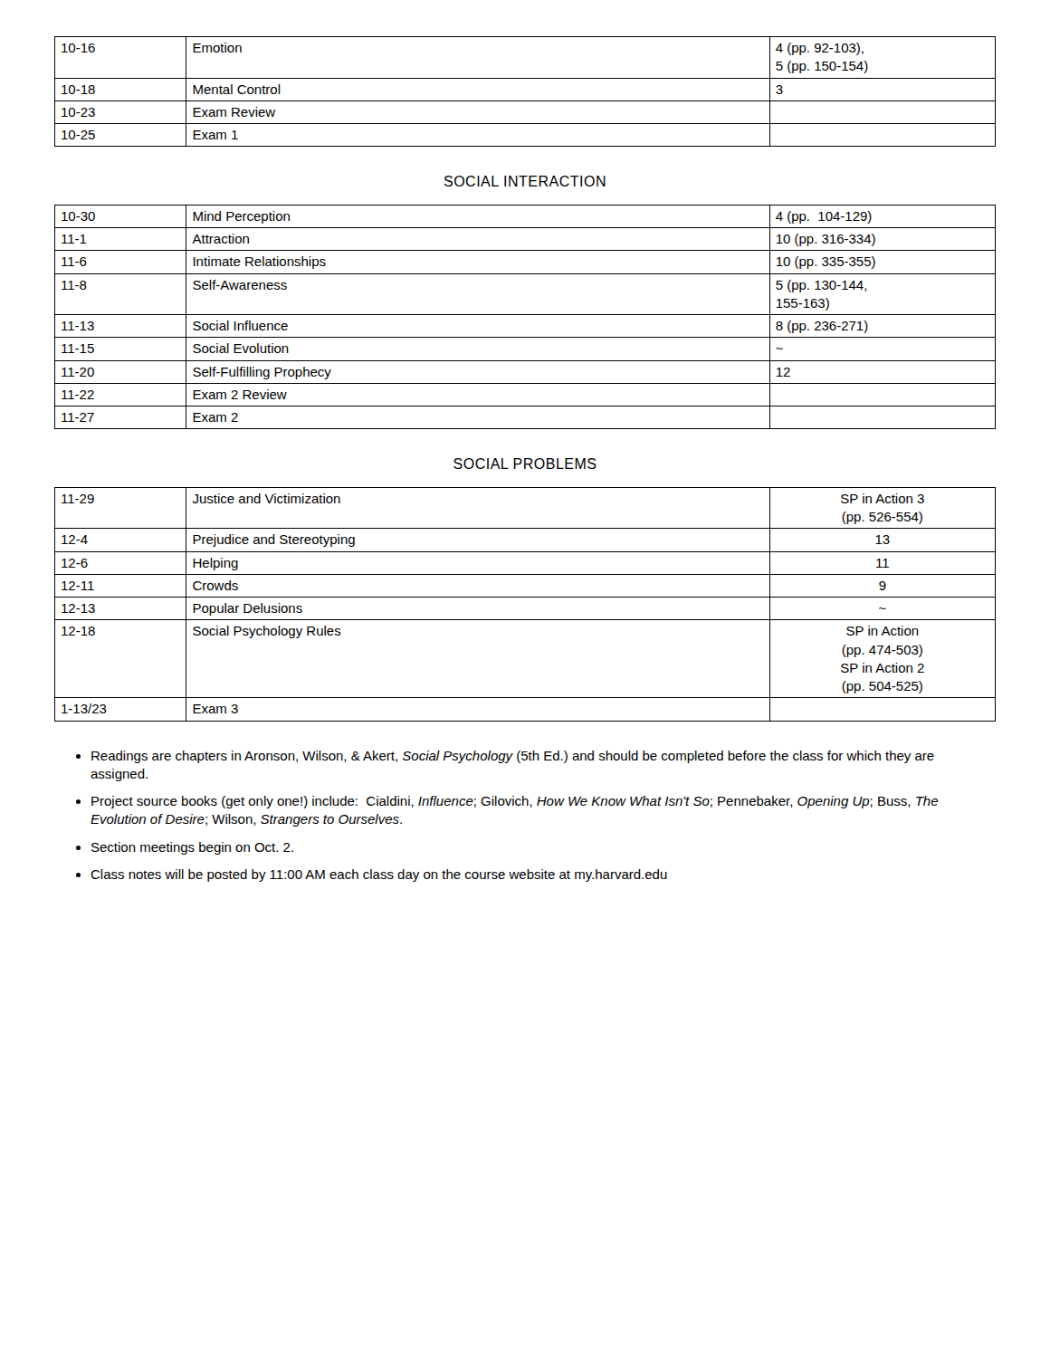| 10-16 | Emotion | 4 (pp. 92-103), 5 (pp. 150-154) |
| 10-18 | Mental Control | 3 |
| 10-23 | Exam Review | |
| 10-25 | Exam 1 | |
SOCIAL INTERACTION
| 10-30 | Mind Perception | 4 (pp. 104-129) |
| 11-1 | Attraction | 10 (pp. 316-334) |
| 11-6 | Intimate Relationships | 10 (pp. 335-355) |
| 11-8 | Self-Awareness | 5 (pp. 130-144, 155-163) |
| 11-13 | Social Influence | 8 (pp. 236-271) |
| 11-15 | Social Evolution | ~ |
| 11-20 | Self-Fulfilling Prophecy | 12 |
| 11-22 | Exam 2 Review | |
| 11-27 | Exam 2 | |
SOCIAL PROBLEMS
| 11-29 | Justice and Victimization | SP in Action 3 (pp. 526-554) |
| 12-4 | Prejudice and Stereotyping | 13 |
| 12-6 | Helping | 11 |
| 12-11 | Crowds | 9 |
| 12-13 | Popular Delusions | ~ |
| 12-18 | Social Psychology Rules | SP in Action (pp. 474-503) SP in Action 2 (pp. 504-525) |
| 1-13/23 | Exam 3 | |
Readings are chapters in Aronson, Wilson, & Akert, Social Psychology (5th Ed.) and should be completed before the class for which they are assigned.
Project source books (get only one!) include: Cialdini, Influence; Gilovich, How We Know What Isn't So; Pennebaker, Opening Up; Buss, The Evolution of Desire; Wilson, Strangers to Ourselves.
Section meetings begin on Oct. 2.
Class notes will be posted by 11:00 AM each class day on the course website at my.harvard.edu